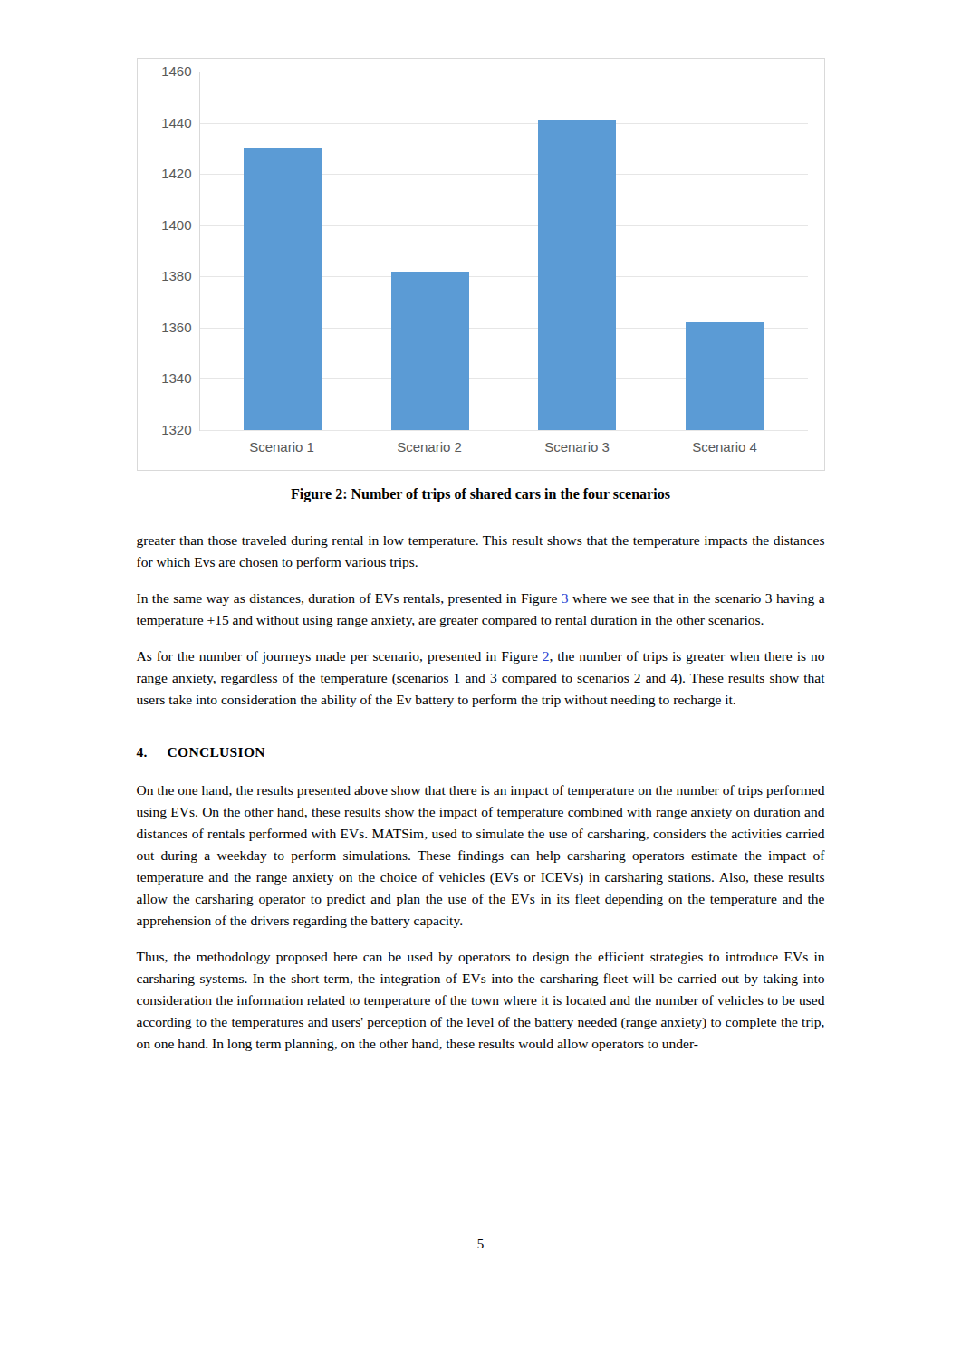1460
1440
1420
1400
1380
1360
1340
1320
Scenario 1 Scenario 2 Scenario 3 Scenario 4
Figure 2: Number of trips of shared cars in the four scenarios
greater than those traveled during rental in low temperature. This result shows that the temperature impacts the distances for which Evs are chosen to perform various trips.
In the same way as distances, duration of EVs rentals, presented in Figure 3 where we see that in the scenario 3 having a temperature +15 and without using range anxiety, are greater compared to rental duration in the other scenarios.
As for the number of journeys made per scenario, presented in Figure 2, the number of trips is greater when there is no range anxiety, regardless of the temperature (scenarios 1 and 3 compared to scenarios 2 and 4). These results show that users take into consideration the ability of the Ev battery to perform the trip without needing to recharge it.
4. CONCLUSION
On the one hand, the results presented above show that there is an impact of temperature on the number of trips performed using EVs. On the other hand, these results show the impact of temperature combined with range anxiety on duration and distances of rentals performed with EVs. MATSim, used to simulate the use of carsharing, considers the activities carried out during a weekday to perform simulations. These findings can help carsharing operators estimate the impact of temperature and the range anxiety on the choice of vehicles (EVs or ICEVs) in carsharing stations. Also, these results allow the carsharing operator to predict and plan the use of the EVs in its fleet depending on the temperature and the apprehension of the drivers regarding the battery capacity.
Thus, the methodology proposed here can be used by operators to design the efficient strategies to introduce EVs in carsharing systems. In the short term, the integration of EVs into the carsharing fleet will be carried out by taking into consideration the information related to temperature of the town where it is located and the number of vehicles to be used according to the temperatures and users' perception of the level of the battery needed (range anxiety) to complete the trip, on one hand. In long term planning, on the other hand, these results would allow operators to under-
5